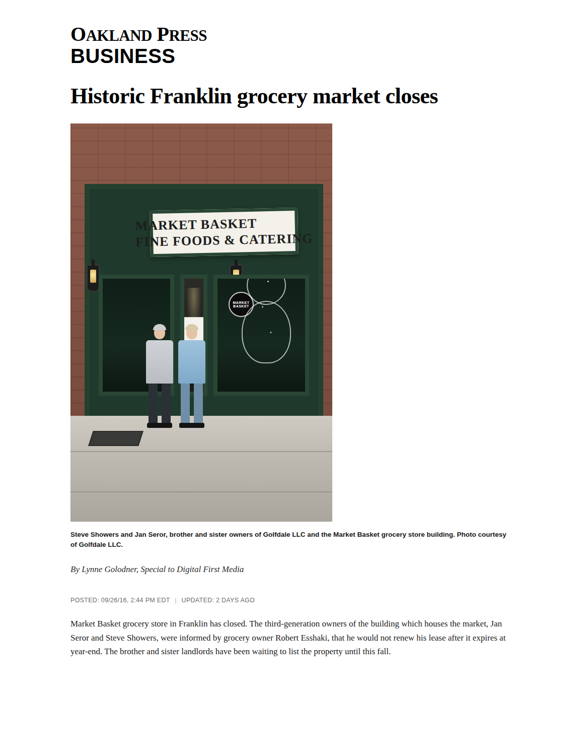OAKLAND PRESS
BUSINESS
Historic Franklin grocery market closes
MARKET BASKET FINE FOODS & CATERING
MARKET
BASKET
Steve Showers and Jan Seror, brother and sister owners of Golfdale LLC and the Market Basket grocery store building. Photo courtesy of Golfdale LLC.
By Lynne Golodner, Special to Digital First Media
POSTED: 09/26/16, 2:44 PM EDT | UPDATED: 2 DAYS AGO
Market Basket grocery store in Franklin has closed. The third-generation owners of the building which houses the market, Jan Seror and Steve Showers, were informed by grocery owner Robert Esshaki, that he would not renew his lease after it expires at year-end. The brother and sister landlords have been waiting to list the property until this fall.